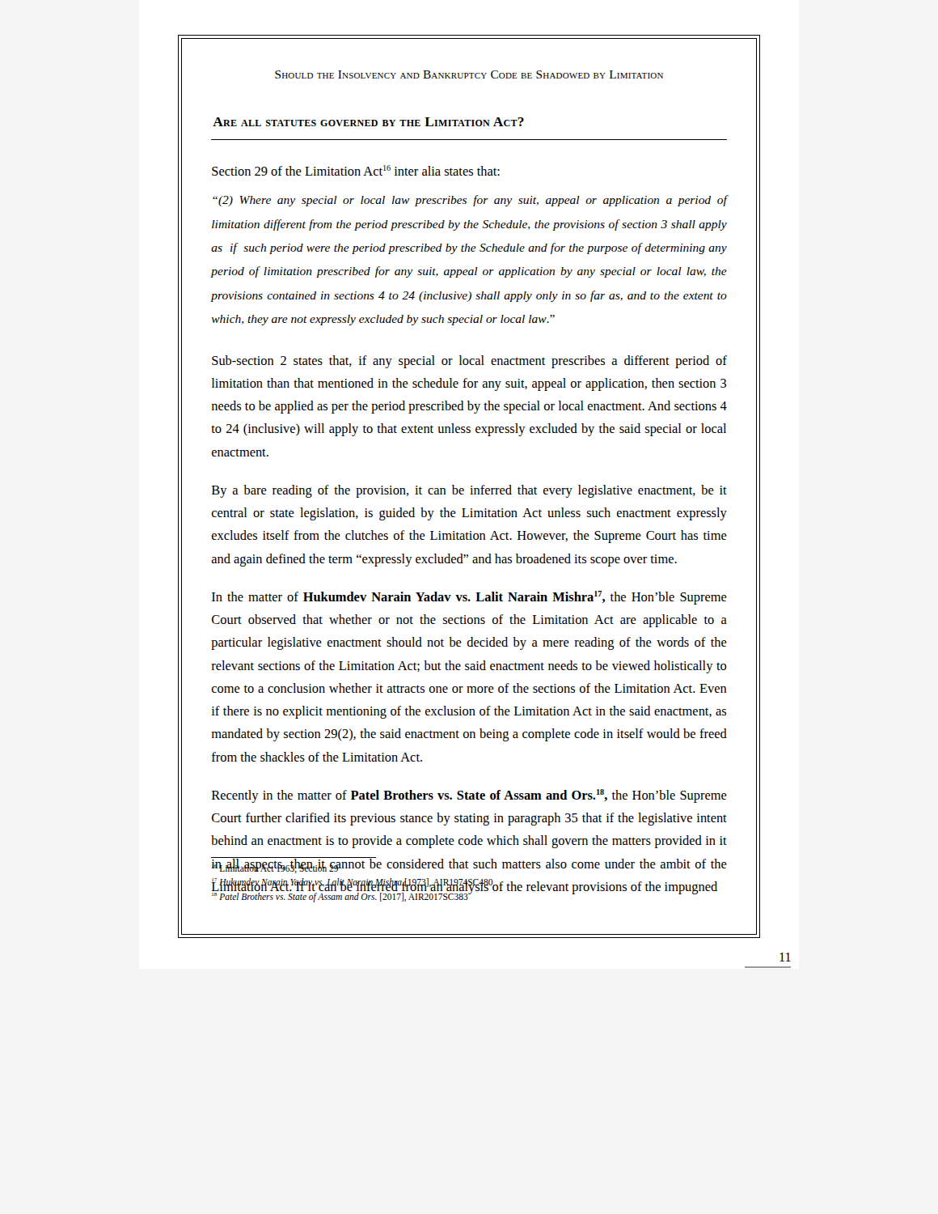Should the Insolvency and Bankruptcy Code be Shadowed by Limitation
Are all statutes governed by the Limitation Act?
Section 29 of the Limitation Act16 inter alia states that:
“(2) Where any special or local law prescribes for any suit, appeal or application a period of limitation different from the period prescribed by the Schedule, the provisions of section 3 shall apply as if such period were the period prescribed by the Schedule and for the purpose of determining any period of limitation prescribed for any suit, appeal or application by any special or local law, the provisions contained in sections 4 to 24 (inclusive) shall apply only in so far as, and to the extent to which, they are not expressly excluded by such special or local law.”
Sub-section 2 states that, if any special or local enactment prescribes a different period of limitation than that mentioned in the schedule for any suit, appeal or application, then section 3 needs to be applied as per the period prescribed by the special or local enactment. And sections 4 to 24 (inclusive) will apply to that extent unless expressly excluded by the said special or local enactment.
By a bare reading of the provision, it can be inferred that every legislative enactment, be it central or state legislation, is guided by the Limitation Act unless such enactment expressly excludes itself from the clutches of the Limitation Act. However, the Supreme Court has time and again defined the term “expressly excluded” and has broadened its scope over time.
In the matter of Hukumdev Narain Yadav vs. Lalit Narain Mishra17, the Hon’ble Supreme Court observed that whether or not the sections of the Limitation Act are applicable to a particular legislative enactment should not be decided by a mere reading of the words of the relevant sections of the Limitation Act; but the said enactment needs to be viewed holistically to come to a conclusion whether it attracts one or more of the sections of the Limitation Act. Even if there is no explicit mentioning of the exclusion of the Limitation Act in the said enactment, as mandated by section 29(2), the said enactment on being a complete code in itself would be freed from the shackles of the Limitation Act.
Recently in the matter of Patel Brothers vs. State of Assam and Ors.18, the Hon’ble Supreme Court further clarified its previous stance by stating in paragraph 35 that if the legislative intent behind an enactment is to provide a complete code which shall govern the matters provided in it in all aspects, then it cannot be considered that such matters also come under the ambit of the Limitation Act. If it can be inferred from an analysis of the relevant provisions of the impugned
16 Limitation Act 1963, Section 29
17 Hukumdev Narain Yadav vs. Lalit Narain Mishra [1973], AIR1974SC480
18 Patel Brothers vs. State of Assam and Ors. [2017], AIR2017SC383
11